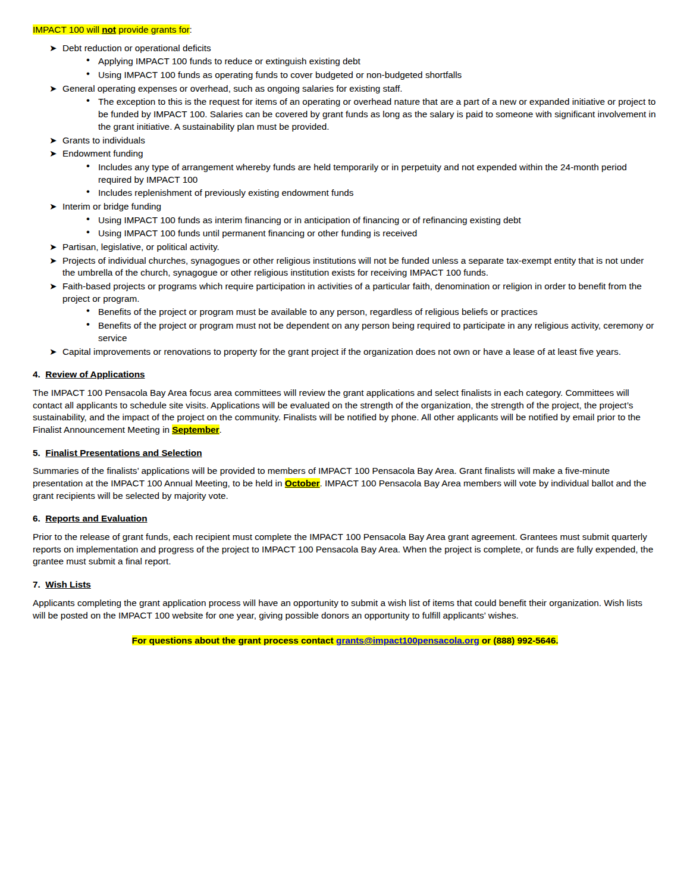IMPACT 100 will not provide grants for:
Debt reduction or operational deficits
Applying IMPACT 100 funds to reduce or extinguish existing debt
Using IMPACT 100 funds as operating funds to cover budgeted or non-budgeted shortfalls
General operating expenses or overhead, such as ongoing salaries for existing staff.
The exception to this is the request for items of an operating or overhead nature that are a part of a new or expanded initiative or project to be funded by IMPACT 100. Salaries can be covered by grant funds as long as the salary is paid to someone with significant involvement in the grant initiative. A sustainability plan must be provided.
Grants to individuals
Endowment funding
Includes any type of arrangement whereby funds are held temporarily or in perpetuity and not expended within the 24-month period required by IMPACT 100
Includes replenishment of previously existing endowment funds
Interim or bridge funding
Using IMPACT 100 funds as interim financing or in anticipation of financing or of refinancing existing debt
Using IMPACT 100 funds until permanent financing or other funding is received
Partisan, legislative, or political activity.
Projects of individual churches, synagogues or other religious institutions will not be funded unless a separate tax-exempt entity that is not under the umbrella of the church, synagogue or other religious institution exists for receiving IMPACT 100 funds.
Faith-based projects or programs which require participation in activities of a particular faith, denomination or religion in order to benefit from the project or program.
Benefits of the project or program must be available to any person, regardless of religious beliefs or practices
Benefits of the project or program must not be dependent on any person being required to participate in any religious activity, ceremony or service
Capital improvements or renovations to property for the grant project if the organization does not own or have a lease of at least five years.
4. Review of Applications
The IMPACT 100 Pensacola Bay Area focus area committees will review the grant applications and select finalists in each category. Committees will contact all applicants to schedule site visits. Applications will be evaluated on the strength of the organization, the strength of the project, the project’s sustainability, and the impact of the project on the community. Finalists will be notified by phone. All other applicants will be notified by email prior to the Finalist Announcement Meeting in September.
5. Finalist Presentations and Selection
Summaries of the finalists’ applications will be provided to members of IMPACT 100 Pensacola Bay Area. Grant finalists will make a five-minute presentation at the IMPACT 100 Annual Meeting, to be held in October. IMPACT 100 Pensacola Bay Area members will vote by individual ballot and the grant recipients will be selected by majority vote.
6. Reports and Evaluation
Prior to the release of grant funds, each recipient must complete the IMPACT 100 Pensacola Bay Area grant agreement. Grantees must submit quarterly reports on implementation and progress of the project to IMPACT 100 Pensacola Bay Area. When the project is complete, or funds are fully expended, the grantee must submit a final report.
7. Wish Lists
Applicants completing the grant application process will have an opportunity to submit a wish list of items that could benefit their organization. Wish lists will be posted on the IMPACT 100 website for one year, giving possible donors an opportunity to fulfill applicants’ wishes.
For questions about the grant process contact grants@impact100pensacola.org or (888) 992-5646.